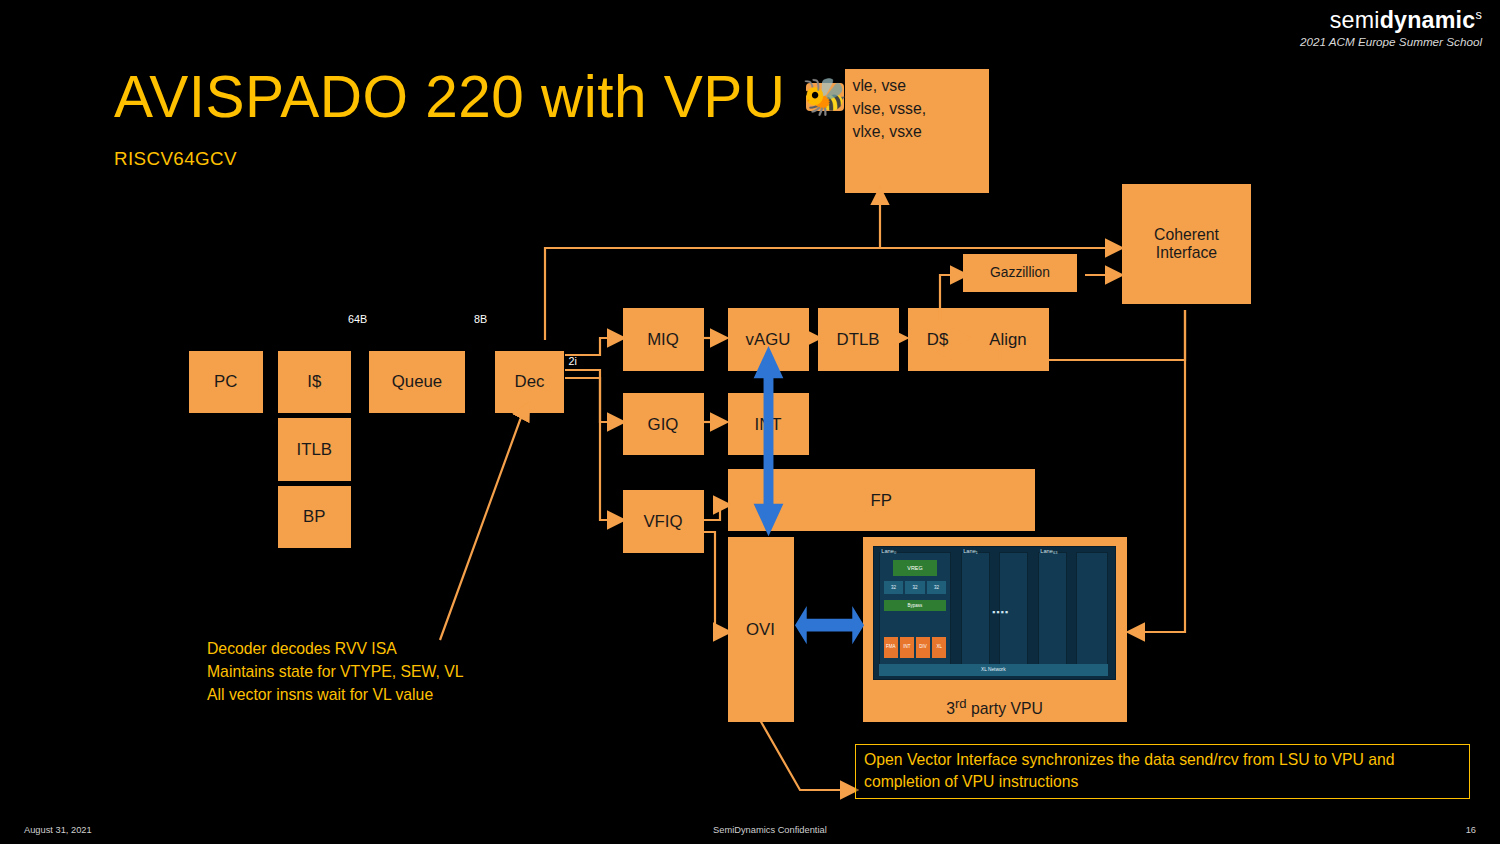semi dynamics
2021 ACM Europe Summer School
AVISPADO 220 with VPU 🐝
RISCV64GCV
vle, vse
vlse, vsse,
vlxe, vsxe
Coherent
Interface
Gazzillion
PC
I$
Queue
Dec
ITLB
BP
MIQ
vAGU
DTLB
D$
Align
GIQ
INT
VFIQ
FP
OVI
Lane₀
Lane₁
Lane₆₃
VREG
323232
Bypass
FMA INT DIV XL
▪▪▪▪
XL Network
3rd party VPU
64B
8B
2i
Decoder decodes RVV ISA
Maintains state for VTYPE, SEW, VL
All vector insns wait for VL value
Open Vector Interface synchronizes the data send/rcv from LSU to VPU and completion of VPU instructions
August 31, 2021
SemiDynamics Confidential
16